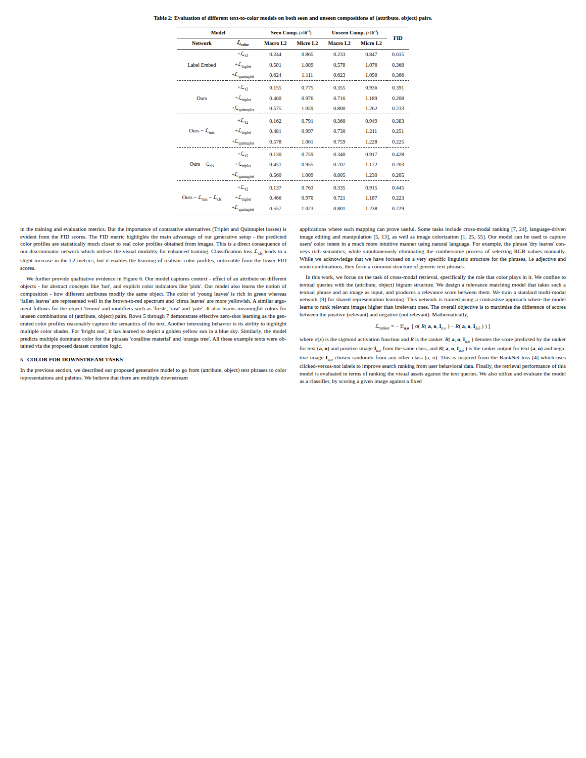Table 2: Evaluation of different text-to-color models on both seen and unseen compositions of (attribute, object) pairs.
| Model | Seen Comp. (×10 −3 ) | Unseen Comp. (×10 −3 ) | FID |
| --- | --- | --- | --- |
| Network | ℒ color | Macro L2 | Micro L2 | Macro L2 | Micro L2 |
| Label Embed | +ℒ ℓ2 | 0.244 | 0.865 | 0.233 | 0.847 | 0.615 |
| +ℒ triplet | 0.581 | 1.089 | 0.578 | 1.076 | 0.368 |
| +ℒ quintuplet | 0.624 | 1.111 | 0.623 | 1.098 | 0.366 |
| Ours | +ℒ ℓ2 | 0.155 | 0.775 | 0.355 | 0.936 | 0.391 |
| +ℒ triplet | 0.460 | 0.976 | 0.716 | 1.189 | 0.208 |
| +ℒ quintuplet | 0.575 | 1.059 | 0.800 | 1.262 | 0.233 |
| Ours − ℒ mis | +ℒ ℓ2 | 0.162 | 0.791 | 0.360 | 0.949 | 0.383 |
| +ℒ triplet | 0.481 | 0.997 | 0.730 | 1.211 | 0.251 |
| +ℒ quintuplet | 0.578 | 1.061 | 0.759 | 1.228 | 0.225 |
| Ours − ℒ cls | +ℒ ℓ2 | 0.130 | 0.759 | 0.340 | 0.917 | 0.428 |
| +ℒ triplet | 0.451 | 0.955 | 0.707 | 1.172 | 0.203 |
| +ℒ quintuplet | 0.560 | 1.009 | 0.805 | 1.230 | 0.205 |
| Ours − ℒ mis − ℒ cls | +ℒ ℓ2 | 0.137 | 0.763 | 0.335 | 0.915 | 0.445 |
| +ℒ triplet | 0.466 | 0.970 | 0.721 | 1.187 | 0.223 |
| +ℒ quintuplet | 0.557 | 1.023 | 0.801 | 1.238 | 0.229 |
in the training and evaluation metrics. But the importance of contrastive alternatives (Triplet and Quintuplet losses) is evident from the FID scores. The FID metric highlights the main advantage of our generative setup - the predicted color profiles are statistically much closer to real color profiles obtained from images. This is a direct consequence of our discriminator network which utilises the visual modality for enhanced training. Classification loss ℒcls leads to a slight increase in the L2 metrics, but it enables the learning of realistic color profiles, noticeable from the lower FID scores.
We further provide qualitative evidence in Figure 6. Our model captures context - effect of an attribute on different objects - for abstract concepts like 'hot', and explicit color indicators like 'pink'. Our model also learns the notion of composition - how different attributes modify the same object. The color of 'young leaves' is rich in green whereas 'fallen leaves' are represented well in the brown-to-red spectrum and 'citrus leaves' are more yellowish. A similar argument follows for the object 'lemon' and modifiers such as 'fresh', 'raw' and 'pale'. It also learns meaningful colors for unseen combinations of (attribute, object) pairs. Rows 5 through 7 demonstrate effective zero-shot learning as the generated color profiles reasonably capture the semantics of the text. Another interesting behavior is its ability to highlight multiple color shades. For 'bright sun', it has learned to depict a golden yellow sun in a blue sky. Similarly, the model predicts multiple dominant color for the phrases 'coralline material' and 'orange tree'. All these example texts were obtained via the proposed dataset curation logic.
5 Color for Downstream Tasks
In the previous section, we described our proposed generative model to go from (attribute, object) text phrases to color representations and palettes. We believe that there are multiple downstream
applications where such mapping can prove useful. Some tasks include cross-modal ranking [7, 24], language-driven image editing and manipulation [5, 13], as well as image colorization [1, 25, 55]. Our model can be used to capture users' color intent in a much more intuitive manner using natural language. For example, the phrase 'dry leaves' conveys rich semantics, while simultaneously eliminating the cumbersome process of selecting RGB values manually. While we acknowledge that we have focused on a very specific linguistic structure for the phrases, i.e adjective and noun combinations, they form a common structure of generic text phrases.
In this work, we focus on the task of cross-modal retrieval, specifically the role that color plays in it. We confine to textual queries with the (attribute, object) bigram structure. We design a relevance matching model that takes such a textual phrase and an image as input, and produces a relevance score between them. We train a standard multi-modal network [9] for shared representation learning. This network is trained using a contrastive approach where the model learns to rank relevant images higher than irrelevant ones. The overall objective is to maximise the difference of scores between the positive (relevant) and negative (not relevant). Mathematically,
ℒranker = − 𝔼a,o [ σ( R( a, o, Ia,o ) − R( a, o, Iā,ō ) ) ]
where σ(x) is the sigmoid activation function and R is the ranker. R( a, o, Ia,o ) denotes the score predicted by the ranker for text (a, o) and positive image Ia,o from the same class, and R( a, o, Iā,ō ) is the ranker output for text (a, o) and negative image Iā,ō chosen randomly from any other class (ā, ō). This is inspired from the RankNet loss [4] which uses clicked-versus-not labels to improve search ranking from user behavioral data. Finally, the retrieval performance of this model is evaluated in terms of ranking the visual assets against the text queries. We also utilize and evaluate the model as a classifier, by scoring a given image against a fixed